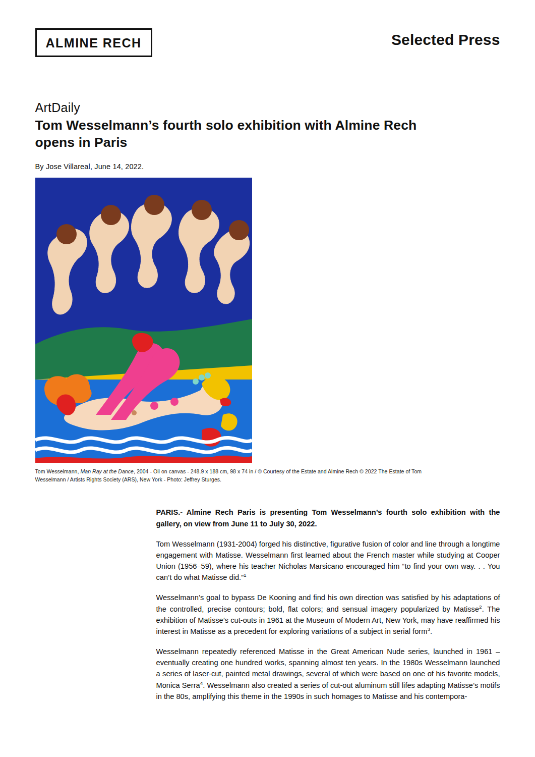ALMINE RECH
Selected Press
ArtDaily
Tom Wesselmann’s fourth solo exhibition with Almine Rech
opens in Paris
By Jose Villareal, June 14, 2022.
Tom Wesselmann, Man Ray at the Dance, 2004 - Oil on canvas - 248.9 x 188 cm, 98 x 74 in / © Courtesy of the Estate and Almine Rech © 2022 The Estate of Tom Wesselmann / Artists Rights Society (ARS), New York - Photo: Jeffrey Sturges.
PARIS.- Almine Rech Paris is presenting Tom Wesselmann’s fourth solo exhibition with the gallery, on view from June 11 to July 30, 2022.
Tom Wesselmann (1931-2004) forged his distinctive, figurative fusion of color and line through a longtime engagement with Matisse. Wesselmann first learned about the French master while studying at Cooper Union (1956–59), where his teacher Nicholas Marsicano encouraged him “to find your own way. . . You can’t do what Matisse did.”1
Wesselmann’s goal to bypass De Kooning and find his own direction was satisfied by his adaptations of the controlled, precise contours; bold, flat colors; and sensual imagery popularized by Matisse2. The exhibition of Matisse’s cut-outs in 1961 at the Museum of Modern Art, New York, may have reaffirmed his interest in Matisse as a precedent for exploring variations of a subject in serial form3.
Wesselmann repeatedly referenced Matisse in the Great American Nude series, launched in 1961 – eventually creating one hundred works, spanning almost ten years. In the 1980s Wesselmann launched a series of laser-cut, painted metal drawings, several of which were based on one of his favorite models, Monica Serra4. Wesselmann also created a series of cut-out aluminum still lifes adapting Matisse’s motifs in the 80s, amplifying this theme in the 1990s in such homages to Matisse and his contempora-